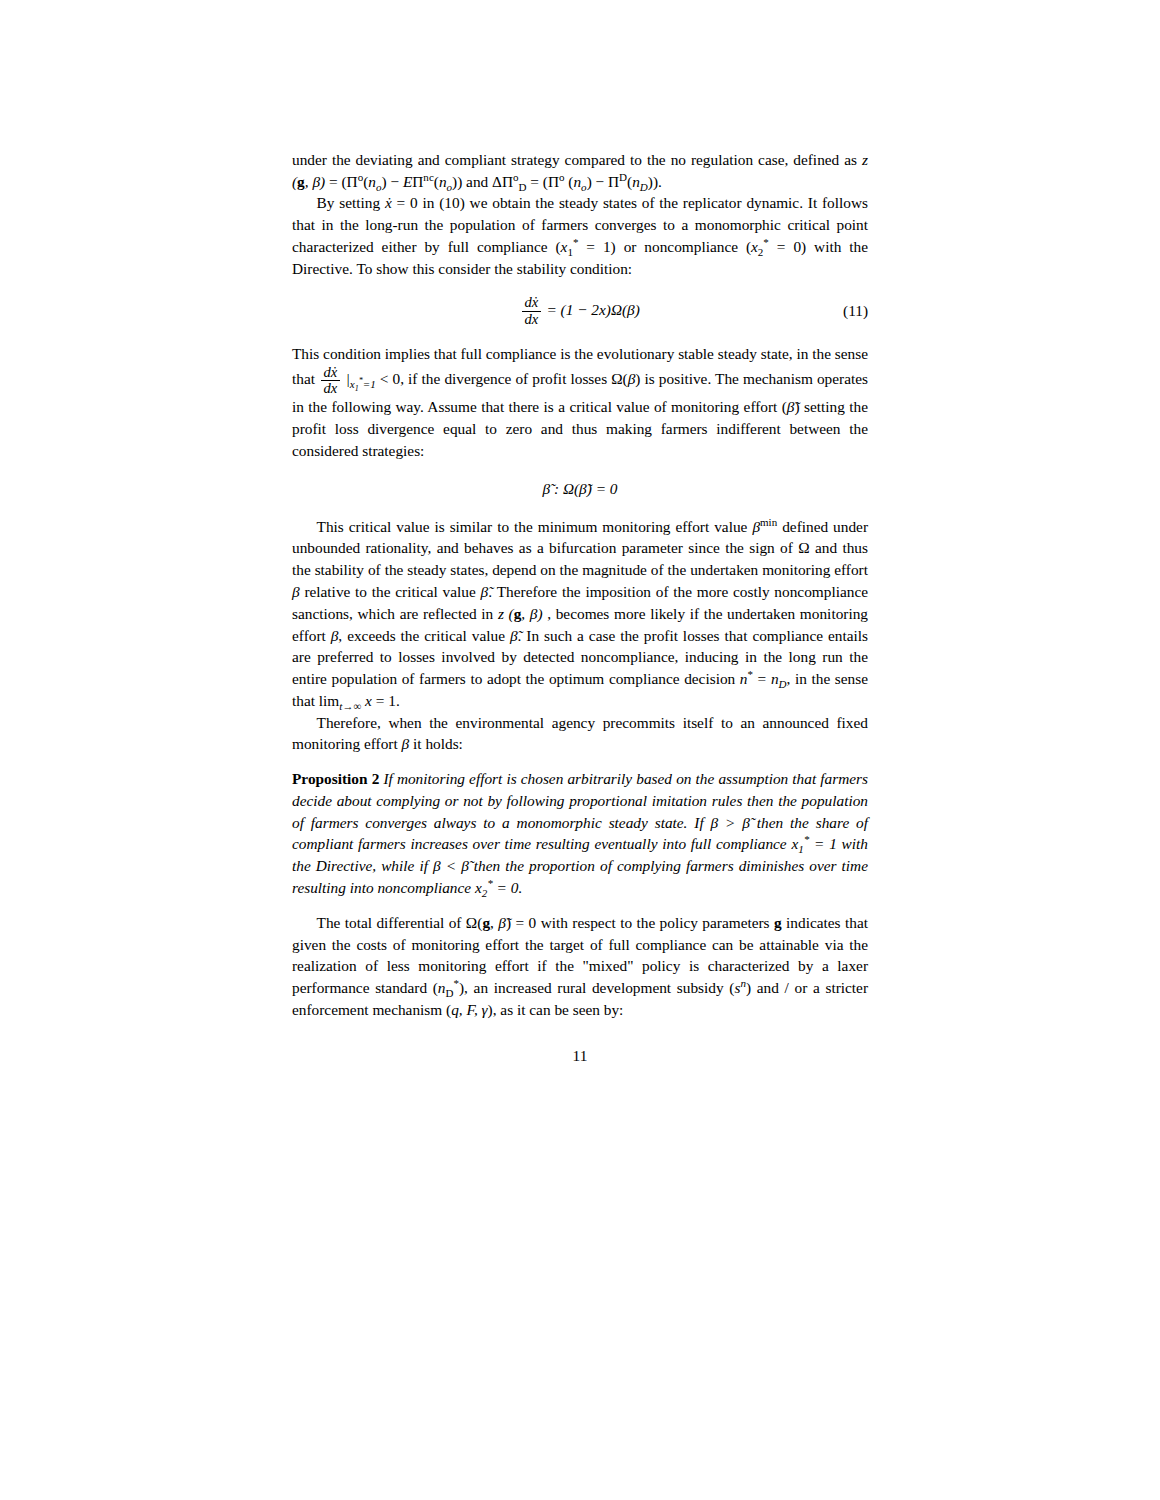under the deviating and compliant strategy compared to the no regulation case, defined as z (g, β) = (Πo(no) − EΠnc(no)) and ΔΠoD = (Πo (no) − ΠD(nD)).
By setting ẋ = 0 in (10) we obtain the steady states of the replicator dynamic. It follows that in the long-run the population of farmers converges to a monomorphic critical point characterized either by full compliance (x1* = 1) or noncompliance (x2* = 0) with the Directive. To show this consider the stability condition:
dẋ dx = (1 − 2x)Ω(β) (11)
This condition implies that full compliance is the evolutionary stable steady state, in the sense that dẋ dx |x1*=1 < 0, if the divergence of profit losses Ω(β) is positive. The mechanism operates in the following way. Assume that there is a critical value of monitoring effort (β̃) setting the profit loss divergence equal to zero and thus making farmers indifferent between the considered strategies:
β̃ : Ω(β̃) = 0
This critical value is similar to the minimum monitoring effort value βmin defined under unbounded rationality, and behaves as a bifurcation parameter since the sign of Ω and thus the stability of the steady states, depend on the magnitude of the undertaken monitoring effort β relative to the critical value β̃. Therefore the imposition of the more costly noncompliance sanctions, which are reflected in z (g, β) , becomes more likely if the undertaken monitoring effort β, exceeds the critical value β̃. In such a case the profit losses that compliance entails are preferred to losses involved by detected noncompliance, inducing in the long run the entire population of farmers to adopt the optimum compliance decision n* = nD, in the sense that limt→∞ x = 1.
Therefore, when the environmental agency precommits itself to an announced fixed monitoring effort β it holds:
Proposition 2 If monitoring effort is chosen arbitrarily based on the assumption that farmers decide about complying or not by following proportional imitation rules then the population of farmers converges always to a monomorphic steady state. If β > β̃ then the share of compliant farmers increases over time resulting eventually into full compliance x1* = 1 with the Directive, while if β < β̃ then the proportion of complying farmers diminishes over time resulting into noncompliance x2* = 0.
The total differential of Ω(g, β̃) = 0 with respect to the policy parameters g indicates that given the costs of monitoring effort the target of full compliance can be attainable via the realization of less monitoring effort if the "mixed" policy is characterized by a laxer performance standard (nD*), an increased rural development subsidy (sn) and / or a stricter enforcement mechanism (q, F, γ), as it can be seen by:
11